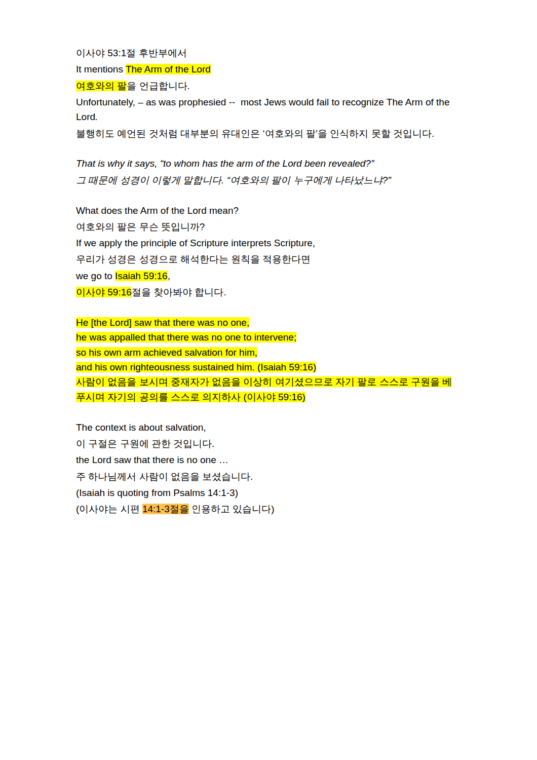이사야 53:1절 후반부에서
It mentions The Arm of the Lord
여호와의 팔을 언급합니다.
Unfortunately, – as was prophesied -- most Jews would fail to recognize The Arm of the Lord.
불행히도 예언된 것처럼 대부분의 유대인은 ‘여호와의 팔’을 인식하지 못할 것입니다.
That is why it says, “to whom has the arm of the Lord been revealed?”
그 때문에 성경이 이렇게 말합니다. “여호와의 팔이 누구에게 나타났느냐?”
What does the Arm of the Lord mean?
여호와의 팔은 무슨 뜻입니까?
If we apply the principle of Scripture interprets Scripture,
우리가 성경은 성경으로 해석한다는 원칙을 적용한다면
we go to Isaiah 59:16,
이사야 59:16절을 찾아봐야 합니다.
He [the Lord] saw that there was no one,
he was appalled that there was no one to intervene;
so his own arm achieved salvation for him,
and his own righteousness sustained him. (Isaiah 59:16)
사람이 없음을 보시며 중재자가 없음을 이상히 여기셨으므로 자기 팔로 스스로 구원을 베푸시며 자기의 공의를 스스로 의지하사 (이사야 59:16)
The context is about salvation,
이 구절은 구원에 관한 것입니다.
the Lord saw that there is no one …
주 하나님께서 사람이 없음을 보셨습니다.
(Isaiah is quoting from Psalms 14:1-3)
(이사야는 시편 14:1-3절을 인용하고 있습니다)